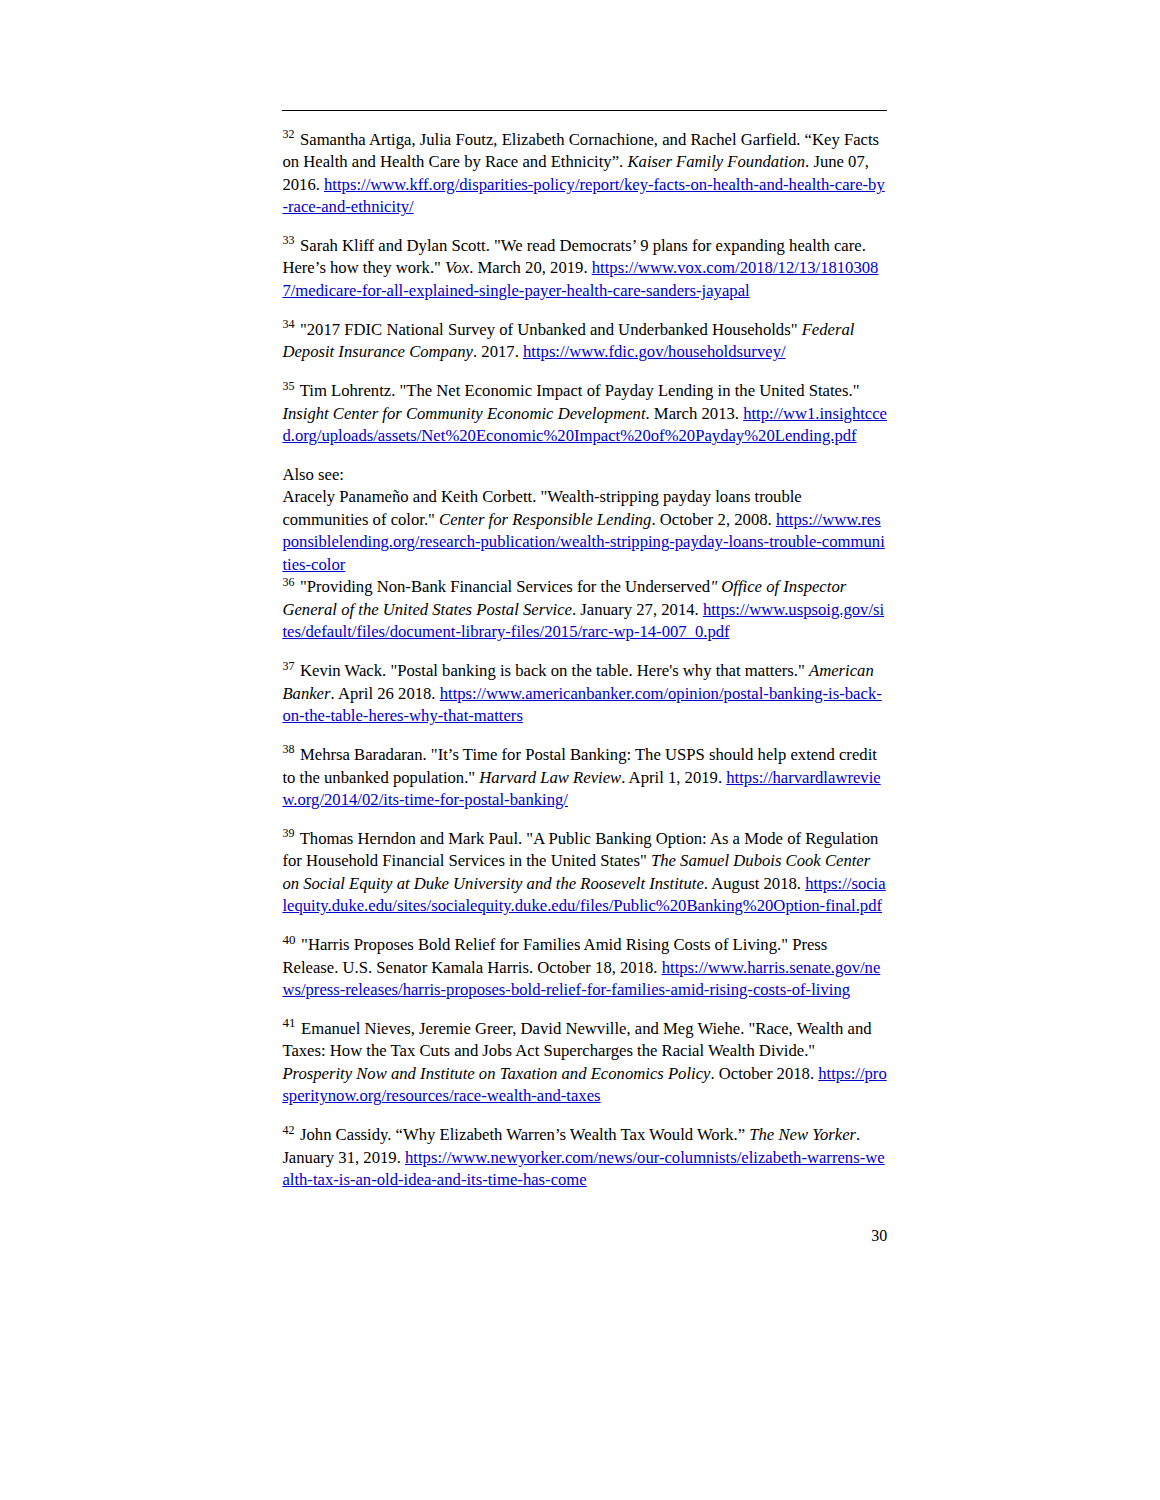32 Samantha Artiga, Julia Foutz, Elizabeth Cornachione, and Rachel Garfield. “Key Facts on Health and Health Care by Race and Ethnicity”. Kaiser Family Foundation. June 07, 2016. https://www.kff.org/disparities-policy/report/key-facts-on-health-and-health-care-by-race-and-ethnicity/
33 Sarah Kliff and Dylan Scott. "We read Democrats’ 9 plans for expanding health care. Here’s how they work." Vox. March 20, 2019. https://www.vox.com/2018/12/13/18103087/medicare-for-all-explained-single-payer-health-care-sanders-jayapal
34 "2017 FDIC National Survey of Unbanked and Underbanked Households" Federal Deposit Insurance Company. 2017. https://www.fdic.gov/householdsurvey/
35 Tim Lohrentz. "The Net Economic Impact of Payday Lending in the United States." Insight Center for Community Economic Development. March 2013. http://ww1.insightcced.org/uploads/assets/Net%20Economic%20Impact%20of%20Payday%20Lending.pdf
Also see:
Aracely Panameño and Keith Corbett. "Wealth-stripping payday loans trouble communities of color." Center for Responsible Lending. October 2, 2008. https://www.responsiblelending.org/research-publication/wealth-stripping-payday-loans-trouble-communities-color
36 "Providing Non-Bank Financial Services for the Underserved" Office of Inspector General of the United States Postal Service. January 27, 2014. https://www.uspsoig.gov/sites/default/files/document-library-files/2015/rarc-wp-14-007_0.pdf
37 Kevin Wack. "Postal banking is back on the table. Here's why that matters." American Banker. April 26 2018. https://www.americanbanker.com/opinion/postal-banking-is-back-on-the-table-heres-why-that-matters
38 Mehrsa Baradaran. "It’s Time for Postal Banking: The USPS should help extend credit to the unbanked population." Harvard Law Review. April 1, 2019. https://harvardlawreview.org/2014/02/its-time-for-postal-banking/
39 Thomas Herndon and Mark Paul. "A Public Banking Option: As a Mode of Regulation for Household Financial Services in the United States" The Samuel Dubois Cook Center on Social Equity at Duke University and the Roosevelt Institute. August 2018. https://socialequity.duke.edu/sites/socialequity.duke.edu/files/Public%20Banking%20Option-final.pdf
40 "Harris Proposes Bold Relief for Families Amid Rising Costs of Living." Press Release. U.S. Senator Kamala Harris. October 18, 2018. https://www.harris.senate.gov/news/press-releases/harris-proposes-bold-relief-for-families-amid-rising-costs-of-living
41 Emanuel Nieves, Jeremie Greer, David Newville, and Meg Wiehe. "Race, Wealth and Taxes: How the Tax Cuts and Jobs Act Supercharges the Racial Wealth Divide." Prosperity Now and Institute on Taxation and Economics Policy. October 2018. https://prosperitynow.org/resources/race-wealth-and-taxes
42 John Cassidy. “Why Elizabeth Warren’s Wealth Tax Would Work.” The New Yorker. January 31, 2019. https://www.newyorker.com/news/our-columnists/elizabeth-warrens-wealth-tax-is-an-old-idea-and-its-time-has-come
30